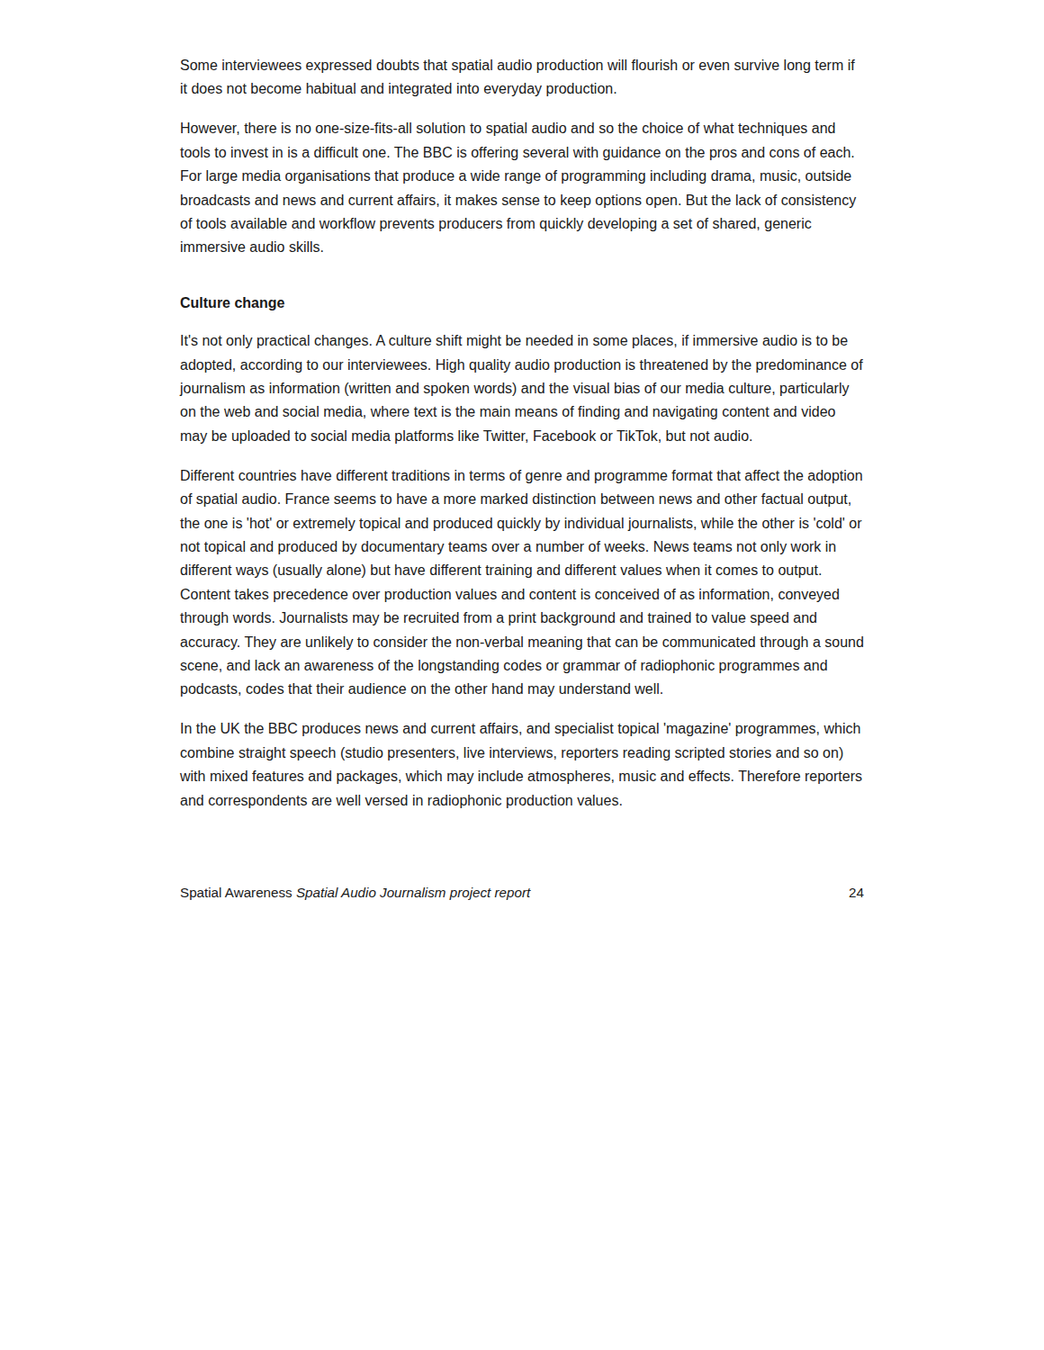Some interviewees expressed doubts that spatial audio production will flourish or even survive long term if it does not become habitual and integrated into everyday production.
However, there is no one-size-fits-all solution to spatial audio and so the choice of what techniques and tools to invest in is a difficult one. The BBC is offering several with guidance on the pros and cons of each. For large media organisations that produce a wide range of programming including drama, music, outside broadcasts and news and current affairs, it makes sense to keep options open. But the lack of consistency of tools available and workflow prevents producers from quickly developing a set of shared, generic immersive audio skills.
Culture change
It's not only practical changes. A culture shift might be needed in some places, if immersive audio is to be adopted, according to our interviewees. High quality audio production is threatened by the predominance of journalism as information (written and spoken words) and the visual bias of our media culture, particularly on the web and social media, where text is the main means of finding and navigating content and video may be uploaded to social media platforms like Twitter, Facebook or TikTok, but not audio.
Different countries have different traditions in terms of genre and programme format that affect the adoption of spatial audio. France seems to have a more marked distinction between news and other factual output, the one is 'hot' or extremely topical and produced quickly by individual journalists, while the other is 'cold' or not topical and produced by documentary teams over a number of weeks. News teams not only work in different ways (usually alone) but have different training and different values when it comes to output. Content takes precedence over production values and content is conceived of as information, conveyed through words. Journalists may be recruited from a print background and trained to value speed and accuracy. They are unlikely to consider the non-verbal meaning that can be communicated through a sound scene, and lack an awareness of the longstanding codes or grammar of radiophonic programmes and podcasts, codes that their audience on the other hand may understand well.
In the UK the BBC produces news and current affairs, and specialist topical 'magazine' programmes, which combine straight speech (studio presenters, live interviews, reporters reading scripted stories and so on) with mixed features and packages, which may include atmospheres, music and effects. Therefore reporters and correspondents are well versed in radiophonic production values.
Spatial Awareness Spatial Audio Journalism project report 24